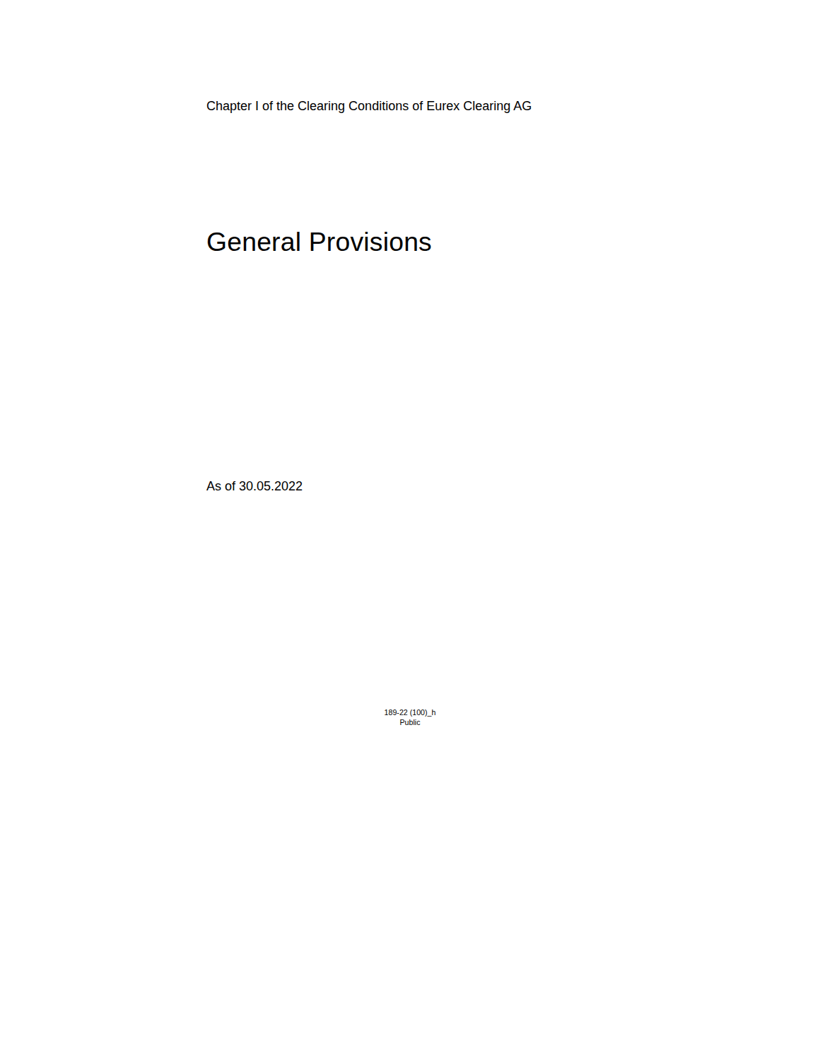Chapter I of the Clearing Conditions of Eurex Clearing AG
General Provisions
As of 30.05.2022
189-22 (100)_h
Public